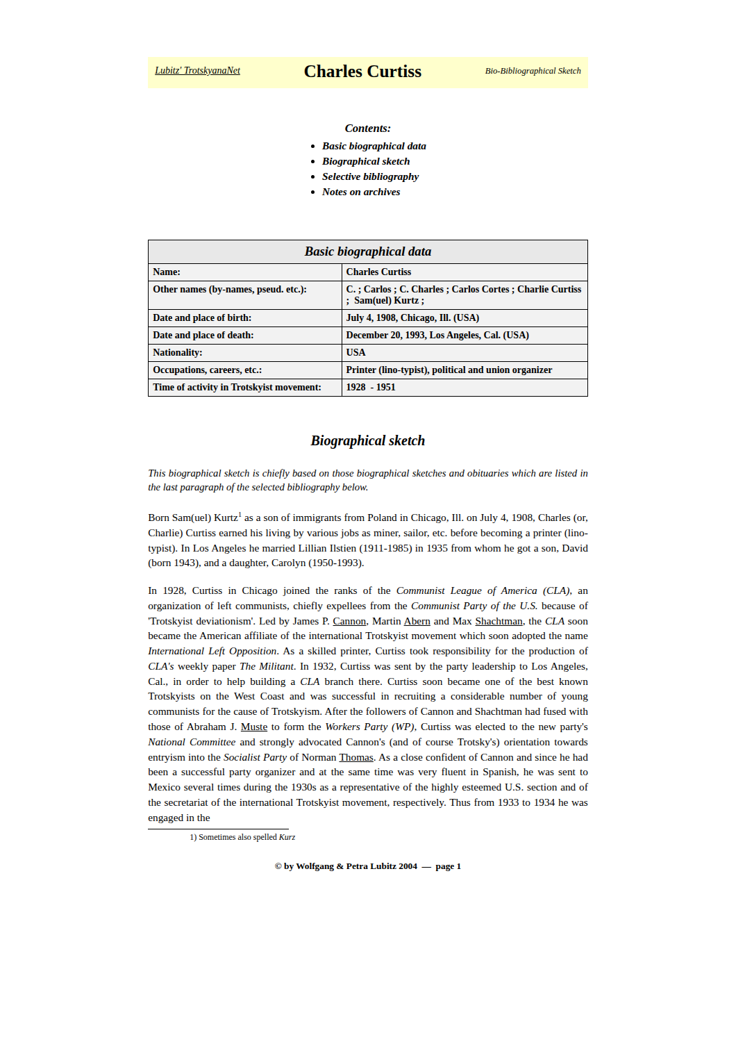Lubitz' TrotskyanaNet
Charles Curtiss
Bio-Bibliographical Sketch
Contents:
Basic biographical data
Biographical sketch
Selective bibliography
Notes on archives
Basic biographical data
| Name: | Charles Curtiss |
| Other names (by-names, pseud. etc.): | C. ; Carlos ; C. Charles ; Carlos Cortes ; Charlie Curtiss ; Sam(uel) Kurtz ; |
| Date and place of birth: | July 4, 1908, Chicago, Ill. (USA) |
| Date and place of death: | December 20, 1993, Los Angeles, Cal. (USA) |
| Nationality: | USA |
| Occupations, careers, etc.: | Printer (lino-typist), political and union organizer |
| Time of activity in Trotskyist movement: | 1928 - 1951 |
Biographical sketch
This biographical sketch is chiefly based on those biographical sketches and obituaries which are listed in the last paragraph of the selected bibliography below.
Born Sam(uel) Kurtz1 as a son of immigrants from Poland in Chicago, Ill. on July 4, 1908, Charles (or, Charlie) Curtiss earned his living by various jobs as miner, sailor, etc. before becoming a printer (lino-typist). In Los Angeles he married Lillian Ilstien (1911-1985) in 1935 from whom he got a son, David (born 1943), and a daughter, Carolyn (1950-1993).
In 1928, Curtiss in Chicago joined the ranks of the Communist League of America (CLA), an organization of left communists, chiefly expellees from the Communist Party of the U.S. because of 'Trotskyist deviationism'. Led by James P. Cannon, Martin Abern and Max Shachtman, the CLA soon became the American affiliate of the international Trotskyist movement which soon adopted the name International Left Opposition. As a skilled printer, Curtiss took responsibility for the production of CLA's weekly paper The Militant. In 1932, Curtiss was sent by the party leadership to Los Angeles, Cal., in order to help building a CLA branch there. Curtiss soon became one of the best known Trotskyists on the West Coast and was successful in recruiting a considerable number of young communists for the cause of Trotskyism. After the followers of Cannon and Shachtman had fused with those of Abraham J. Muste to form the Workers Party (WP), Curtiss was elected to the new party's National Committee and strongly advocated Cannon's (and of course Trotsky's) orientation towards entryism into the Socialist Party of Norman Thomas. As a close confident of Cannon and since he had been a successful party organizer and at the same time was very fluent in Spanish, he was sent to Mexico several times during the 1930s as a representative of the highly esteemed U.S. section and of the secretariat of the international Trotskyist movement, respectively. Thus from 1933 to 1934 he was engaged in the
1) Sometimes also spelled Kurz
© by Wolfgang & Petra Lubitz 2004 — page 1